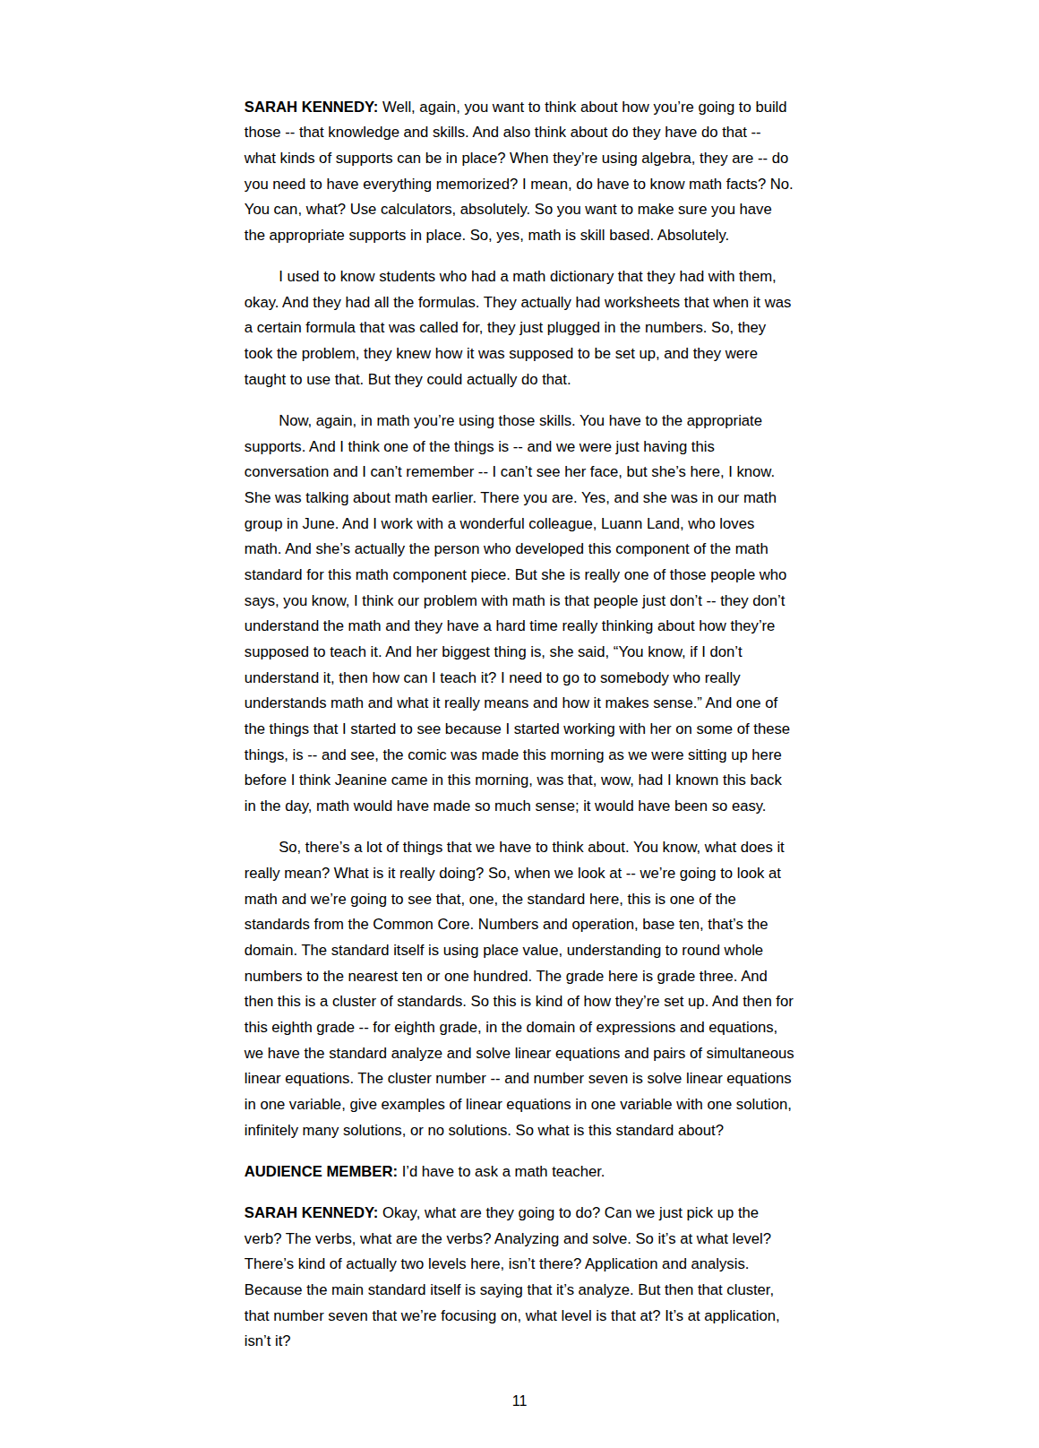SARAH KENNEDY: Well, again, you want to think about how you’re going to build those -- that knowledge and skills. And also think about do they have do that -- what kinds of supports can be in place? When they’re using algebra, they are -- do you need to have everything memorized? I mean, do have to know math facts? No. You can, what? Use calculators, absolutely. So you want to make sure you have the appropriate supports in place. So, yes, math is skill based. Absolutely.
I used to know students who had a math dictionary that they had with them, okay. And they had all the formulas. They actually had worksheets that when it was a certain formula that was called for, they just plugged in the numbers. So, they took the problem, they knew how it was supposed to be set up, and they were taught to use that. But they could actually do that.
Now, again, in math you’re using those skills. You have to the appropriate supports. And I think one of the things is -- and we were just having this conversation and I can’t remember -- I can’t see her face, but she’s here, I know. She was talking about math earlier. There you are. Yes, and she was in our math group in June. And I work with a wonderful colleague, Luann Land, who loves math. And she’s actually the person who developed this component of the math standard for this math component piece. But she is really one of those people who says, you know, I think our problem with math is that people just don’t -- they don’t understand the math and they have a hard time really thinking about how they’re supposed to teach it. And her biggest thing is, she said, “You know, if I don’t understand it, then how can I teach it? I need to go to somebody who really understands math and what it really means and how it makes sense.” And one of the things that I started to see because I started working with her on some of these things, is -- and see, the comic was made this morning as we were sitting up here before I think Jeanine came in this morning, was that, wow, had I known this back in the day, math would have made so much sense; it would have been so easy.
So, there’s a lot of things that we have to think about. You know, what does it really mean? What is it really doing? So, when we look at -- we’re going to look at math and we’re going to see that, one, the standard here, this is one of the standards from the Common Core. Numbers and operation, base ten, that’s the domain. The standard itself is using place value, understanding to round whole numbers to the nearest ten or one hundred. The grade here is grade three. And then this is a cluster of standards. So this is kind of how they’re set up. And then for this eighth grade -- for eighth grade, in the domain of expressions and equations, we have the standard analyze and solve linear equations and pairs of simultaneous linear equations. The cluster number -- and number seven is solve linear equations in one variable, give examples of linear equations in one variable with one solution, infinitely many solutions, or no solutions. So what is this standard about?
AUDIENCE MEMBER: I’d have to ask a math teacher.
SARAH KENNEDY: Okay, what are they going to do? Can we just pick up the verb? The verbs, what are the verbs? Analyzing and solve. So it’s at what level? There’s kind of actually two levels here, isn’t there? Application and analysis. Because the main standard itself is saying that it’s analyze. But then that cluster, that number seven that we’re focusing on, what level is that at? It’s at application, isn’t it?
11